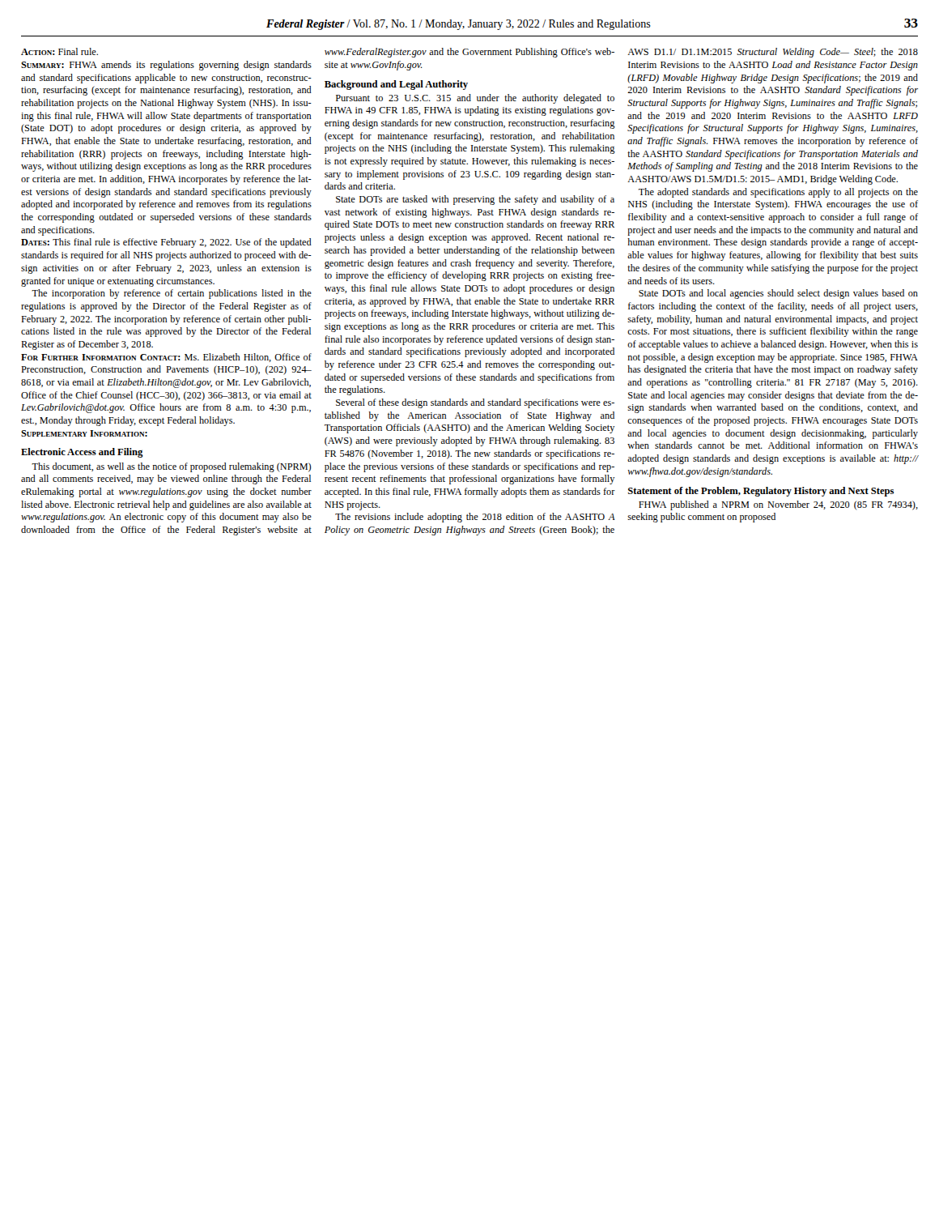Federal Register / Vol. 87, No. 1 / Monday, January 3, 2022 / Rules and Regulations
33
Action: Final rule.
Summary: FHWA amends its regulations governing design standards and standard specifications applicable to new construction, reconstruction, resurfacing (except for maintenance resurfacing), restoration, and rehabilitation projects on the National Highway System (NHS). In issuing this final rule, FHWA will allow State departments of transportation (State DOT) to adopt procedures or design criteria, as approved by FHWA, that enable the State to undertake resurfacing, restoration, and rehabilitation (RRR) projects on freeways, including Interstate highways, without utilizing design exceptions as long as the RRR procedures or criteria are met. In addition, FHWA incorporates by reference the latest versions of design standards and standard specifications previously adopted and incorporated by reference and removes from its regulations the corresponding outdated or superseded versions of these standards and specifications.
Dates: This final rule is effective February 2, 2022. Use of the updated standards is required for all NHS projects authorized to proceed with design activities on or after February 2, 2023, unless an extension is granted for unique or extenuating circumstances.
The incorporation by reference of certain publications listed in the regulations is approved by the Director of the Federal Register as of February 2, 2022. The incorporation by reference of certain other publications listed in the rule was approved by the Director of the Federal Register as of December 3, 2018.
For Further Information Contact: Ms. Elizabeth Hilton, Office of Preconstruction, Construction and Pavements (HICP–10), (202) 924–8618, or via email at Elizabeth.Hilton@dot.gov, or Mr. Lev Gabrilovich, Office of the Chief Counsel (HCC–30), (202) 366–3813, or via email at Lev.Gabrilovich@dot.gov. Office hours are from 8 a.m. to 4:30 p.m., est., Monday through Friday, except Federal holidays.
Supplementary Information:
Electronic Access and Filing
This document, as well as the notice of proposed rulemaking (NPRM) and all comments received, may be viewed online through the Federal eRulemaking portal at www.regulations.gov using the docket number listed above. Electronic retrieval help and guidelines are also available at www.regulations.gov. An electronic copy of this document may also be downloaded from the Office of the Federal Register's website at www.FederalRegister.gov and the Government Publishing Office's website at www.GovInfo.gov.
Background and Legal Authority
Pursuant to 23 U.S.C. 315 and under the authority delegated to FHWA in 49 CFR 1.85, FHWA is updating its existing regulations governing design standards for new construction, reconstruction, resurfacing (except for maintenance resurfacing), restoration, and rehabilitation projects on the NHS (including the Interstate System). This rulemaking is not expressly required by statute. However, this rulemaking is necessary to implement provisions of 23 U.S.C. 109 regarding design standards and criteria.
State DOTs are tasked with preserving the safety and usability of a vast network of existing highways. Past FHWA design standards required State DOTs to meet new construction standards on freeway RRR projects unless a design exception was approved. Recent national research has provided a better understanding of the relationship between geometric design features and crash frequency and severity. Therefore, to improve the efficiency of developing RRR projects on existing freeways, this final rule allows State DOTs to adopt procedures or design criteria, as approved by FHWA, that enable the State to undertake RRR projects on freeways, including Interstate highways, without utilizing design exceptions as long as the RRR procedures or criteria are met. This final rule also incorporates by reference updated versions of design standards and standard specifications previously adopted and incorporated by reference under 23 CFR 625.4 and removes the corresponding outdated or superseded versions of these standards and specifications from the regulations.
Several of these design standards and standard specifications were established by the American Association of State Highway and Transportation Officials (AASHTO) and the American Welding Society (AWS) and were previously adopted by FHWA through rulemaking. 83 FR 54876 (November 1, 2018). The new standards or specifications replace the previous versions of these standards or specifications and represent recent refinements that professional organizations have formally accepted. In this final rule, FHWA formally adopts them as standards for NHS projects.
The revisions include adopting the 2018 edition of the AASHTO A Policy on Geometric Design Highways and Streets (Green Book); the AWS D1.1/ D1.1M:2015 Structural Welding Code— Steel; the 2018 Interim Revisions to the AASHTO Load and Resistance Factor Design (LRFD) Movable Highway Bridge Design Specifications; the 2019 and 2020 Interim Revisions to the AASHTO Standard Specifications for Structural Supports for Highway Signs, Luminaires and Traffic Signals; and the 2019 and 2020 Interim Revisions to the AASHTO LRFD Specifications for Structural Supports for Highway Signs, Luminaires, and Traffic Signals. FHWA removes the incorporation by reference of the AASHTO Standard Specifications for Transportation Materials and Methods of Sampling and Testing and the 2018 Interim Revisions to the AASHTO/AWS D1.5M/D1.5: 2015– AMD1, Bridge Welding Code.
The adopted standards and specifications apply to all projects on the NHS (including the Interstate System). FHWA encourages the use of flexibility and a context-sensitive approach to consider a full range of project and user needs and the impacts to the community and natural and human environment. These design standards provide a range of acceptable values for highway features, allowing for flexibility that best suits the desires of the community while satisfying the purpose for the project and needs of its users.
State DOTs and local agencies should select design values based on factors including the context of the facility, needs of all project users, safety, mobility, human and natural environmental impacts, and project costs. For most situations, there is sufficient flexibility within the range of acceptable values to achieve a balanced design. However, when this is not possible, a design exception may be appropriate. Since 1985, FHWA has designated the criteria that have the most impact on roadway safety and operations as ''controlling criteria.'' 81 FR 27187 (May 5, 2016). State and local agencies may consider designs that deviate from the design standards when warranted based on the conditions, context, and consequences of the proposed projects. FHWA encourages State DOTs and local agencies to document design decisionmaking, particularly when standards cannot be met. Additional information on FHWA's adopted design standards and design exceptions is available at: http:// www.fhwa.dot.gov/design/standards.
Statement of the Problem, Regulatory History and Next Steps
FHWA published a NPRM on November 24, 2020 (85 FR 74934), seeking public comment on proposed